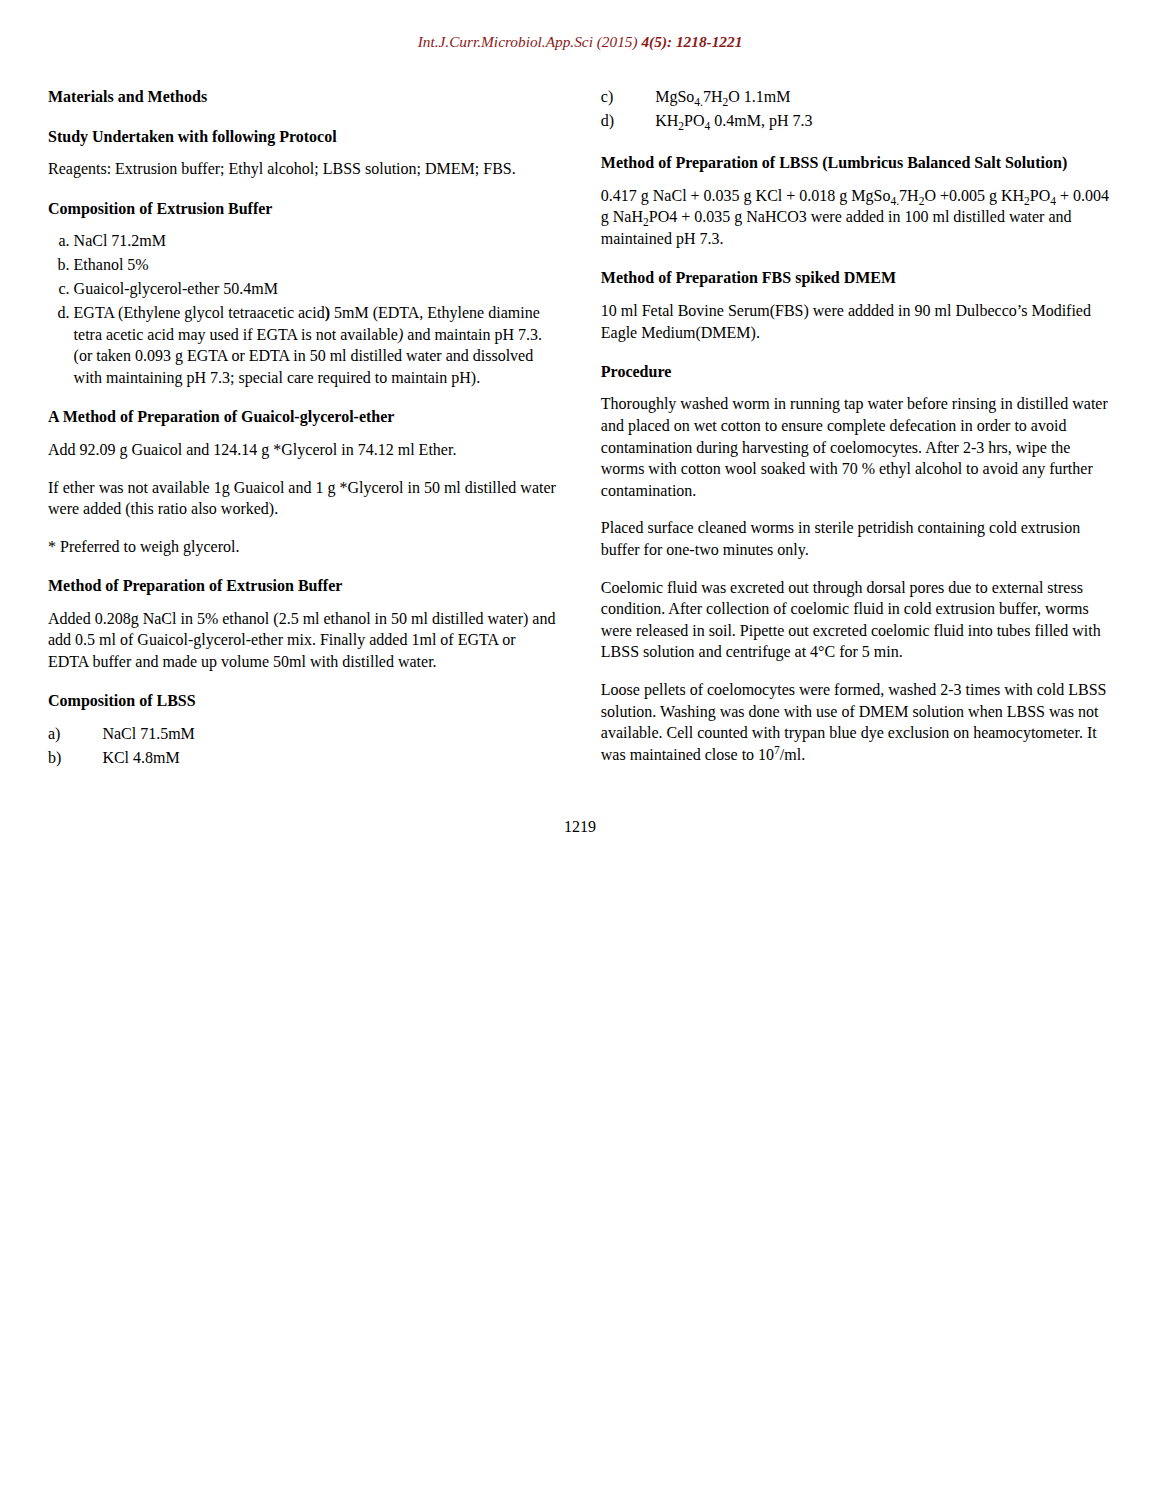Int.J.Curr.Microbiol.App.Sci (2015) 4(5): 1218-1221
Materials and Methods
Study Undertaken with following Protocol
Reagents: Extrusion buffer; Ethyl alcohol; LBSS solution; DMEM; FBS.
Composition of Extrusion Buffer
NaCl 71.2mM
Ethanol 5%
Guaicol-glycerol-ether 50.4mM
EGTA (Ethylene glycol tetraacetic acid) 5mM (EDTA, Ethylene diamine tetra acetic acid may used if EGTA is not available) and maintain pH 7.3. (or taken 0.093 g EGTA or EDTA in 50 ml distilled water and dissolved with maintaining pH 7.3; special care required to maintain pH).
A Method of Preparation of Guaicol-glycerol-ether
Add 92.09 g Guaicol and 124.14 g *Glycerol in 74.12 ml Ether.
If ether was not available 1g Guaicol and 1 g *Glycerol in 50 ml distilled water were added (this ratio also worked).
* Preferred to weigh glycerol.
Method of Preparation of Extrusion Buffer
Added 0.208g NaCl in 5% ethanol (2.5 ml ethanol in 50 ml distilled water) and add 0.5 ml of Guaicol-glycerol-ether mix. Finally added 1ml of EGTA or EDTA buffer and made up volume 50ml with distilled water.
Composition of LBSS
| a) | NaCl 71.5mM |
| b) | KCl 4.8mM |
| c) | MgSo 4. 7H 2 O 1.1mM |
| d) | KH 2 PO 4 0.4mM, pH 7.3 |
Method of Preparation of LBSS (Lumbricus Balanced Salt Solution)
0.417 g NaCl + 0.035 g KCl + 0.018 g MgSo4.7H2O +0.005 g KH2PO4 + 0.004 g NaH2PO4 + 0.035 g NaHCO3 were added in 100 ml distilled water and maintained pH 7.3.
Method of Preparation FBS spiked DMEM
10 ml Fetal Bovine Serum(FBS) were addded in 90 ml Dulbecco’s Modified Eagle Medium(DMEM).
Procedure
Thoroughly washed worm in running tap water before rinsing in distilled water and placed on wet cotton to ensure complete defecation in order to avoid contamination during harvesting of coelomocytes. After 2-3 hrs, wipe the worms with cotton wool soaked with 70 % ethyl alcohol to avoid any further contamination.
Placed surface cleaned worms in sterile petridish containing cold extrusion buffer for one-two minutes only.
Coelomic fluid was excreted out through dorsal pores due to external stress condition. After collection of coelomic fluid in cold extrusion buffer, worms were released in soil. Pipette out excreted coelomic fluid into tubes filled with LBSS solution and centrifuge at 4°C for 5 min.
Loose pellets of coelomocytes were formed, washed 2-3 times with cold LBSS solution. Washing was done with use of DMEM solution when LBSS was not available. Cell counted with trypan blue dye exclusion on heamocytometer. It was maintained close to 107/ml.
1219